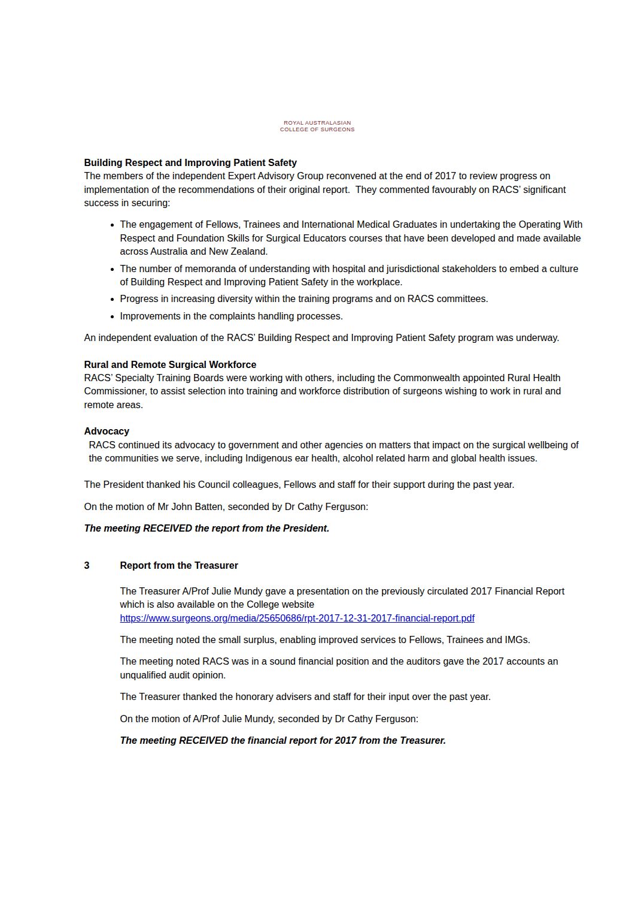ROYAL AUSTRALASIAN
COLLEGE OF SURGEONS
Building Respect and Improving Patient Safety
The members of the independent Expert Advisory Group reconvened at the end of 2017 to review progress on implementation of the recommendations of their original report. They commented favourably on RACS’ significant success in securing:
The engagement of Fellows, Trainees and International Medical Graduates in undertaking the Operating With Respect and Foundation Skills for Surgical Educators courses that have been developed and made available across Australia and New Zealand.
The number of memoranda of understanding with hospital and jurisdictional stakeholders to embed a culture of Building Respect and Improving Patient Safety in the workplace.
Progress in increasing diversity within the training programs and on RACS committees.
Improvements in the complaints handling processes.
An independent evaluation of the RACS’ Building Respect and Improving Patient Safety program was underway.
Rural and Remote Surgical Workforce
RACS’ Specialty Training Boards were working with others, including the Commonwealth appointed Rural Health Commissioner, to assist selection into training and workforce distribution of surgeons wishing to work in rural and remote areas.
Advocacy
RACS continued its advocacy to government and other agencies on matters that impact on the surgical wellbeing of the communities we serve, including Indigenous ear health, alcohol related harm and global health issues.
The President thanked his Council colleagues, Fellows and staff for their support during the past year.
On the motion of Mr John Batten, seconded by Dr Cathy Ferguson:
The meeting RECEIVED the report from the President.
3
Report from the Treasurer
The Treasurer A/Prof Julie Mundy gave a presentation on the previously circulated 2017 Financial Report which is also available on the College website
https://www.surgeons.org/media/25650686/rpt-2017-12-31-2017-financial-report.pdf
The meeting noted the small surplus, enabling improved services to Fellows, Trainees and IMGs.
The meeting noted RACS was in a sound financial position and the auditors gave the 2017 accounts an unqualified audit opinion.
The Treasurer thanked the honorary advisers and staff for their input over the past year.
On the motion of A/Prof Julie Mundy, seconded by Dr Cathy Ferguson:
The meeting RECEIVED the financial report for 2017 from the Treasurer.